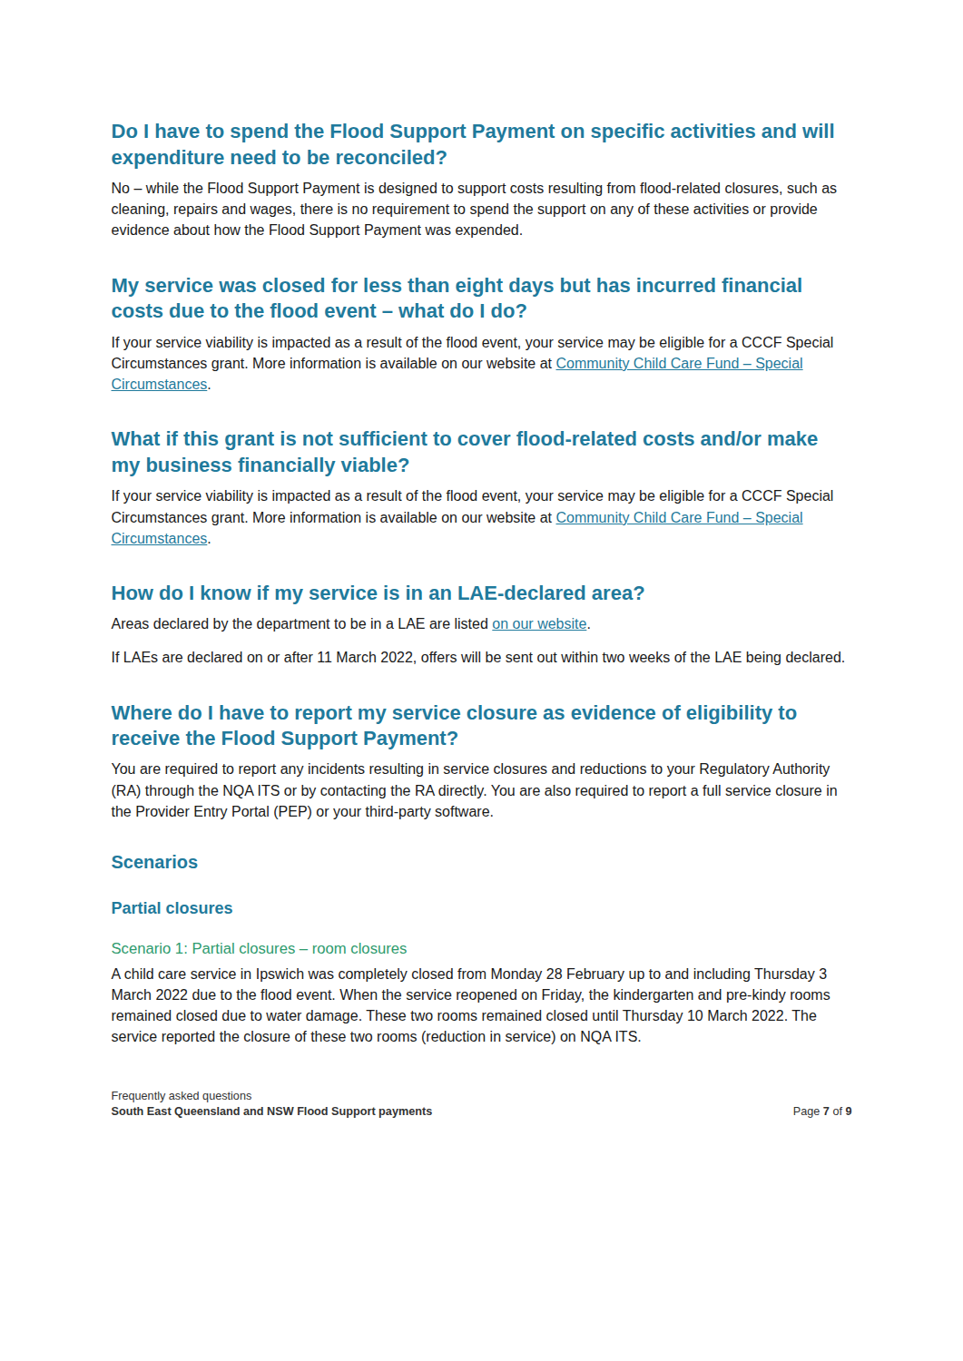Do I have to spend the Flood Support Payment on specific activities and will expenditure need to be reconciled?
No – while the Flood Support Payment is designed to support costs resulting from flood-related closures, such as cleaning, repairs and wages, there is no requirement to spend the support on any of these activities or provide evidence about how the Flood Support Payment was expended.
My service was closed for less than eight days but has incurred financial costs due to the flood event – what do I do?
If your service viability is impacted as a result of the flood event, your service may be eligible for a CCCF Special Circumstances grant. More information is available on our website at Community Child Care Fund – Special Circumstances.
What if this grant is not sufficient to cover flood-related costs and/or make my business financially viable?
If your service viability is impacted as a result of the flood event, your service may be eligible for a CCCF Special Circumstances grant. More information is available on our website at Community Child Care Fund – Special Circumstances.
How do I know if my service is in an LAE-declared area?
Areas declared by the department to be in a LAE are listed on our website.
If LAEs are declared on or after 11 March 2022, offers will be sent out within two weeks of the LAE being declared.
Where do I have to report my service closure as evidence of eligibility to receive the Flood Support Payment?
You are required to report any incidents resulting in service closures and reductions to your Regulatory Authority (RA) through the NQA ITS or by contacting the RA directly. You are also required to report a full service closure in the Provider Entry Portal (PEP) or your third-party software.
Scenarios
Partial closures
Scenario 1: Partial closures – room closures
A child care service in Ipswich was completely closed from Monday 28 February up to and including Thursday 3 March 2022 due to the flood event. When the service reopened on Friday, the kindergarten and pre-kindy rooms remained closed due to water damage. These two rooms remained closed until Thursday 10 March 2022. The service reported the closure of these two rooms (reduction in service) on NQA ITS.
Frequently asked questions
South East Queensland and NSW Flood Support payments
Page 7 of 9